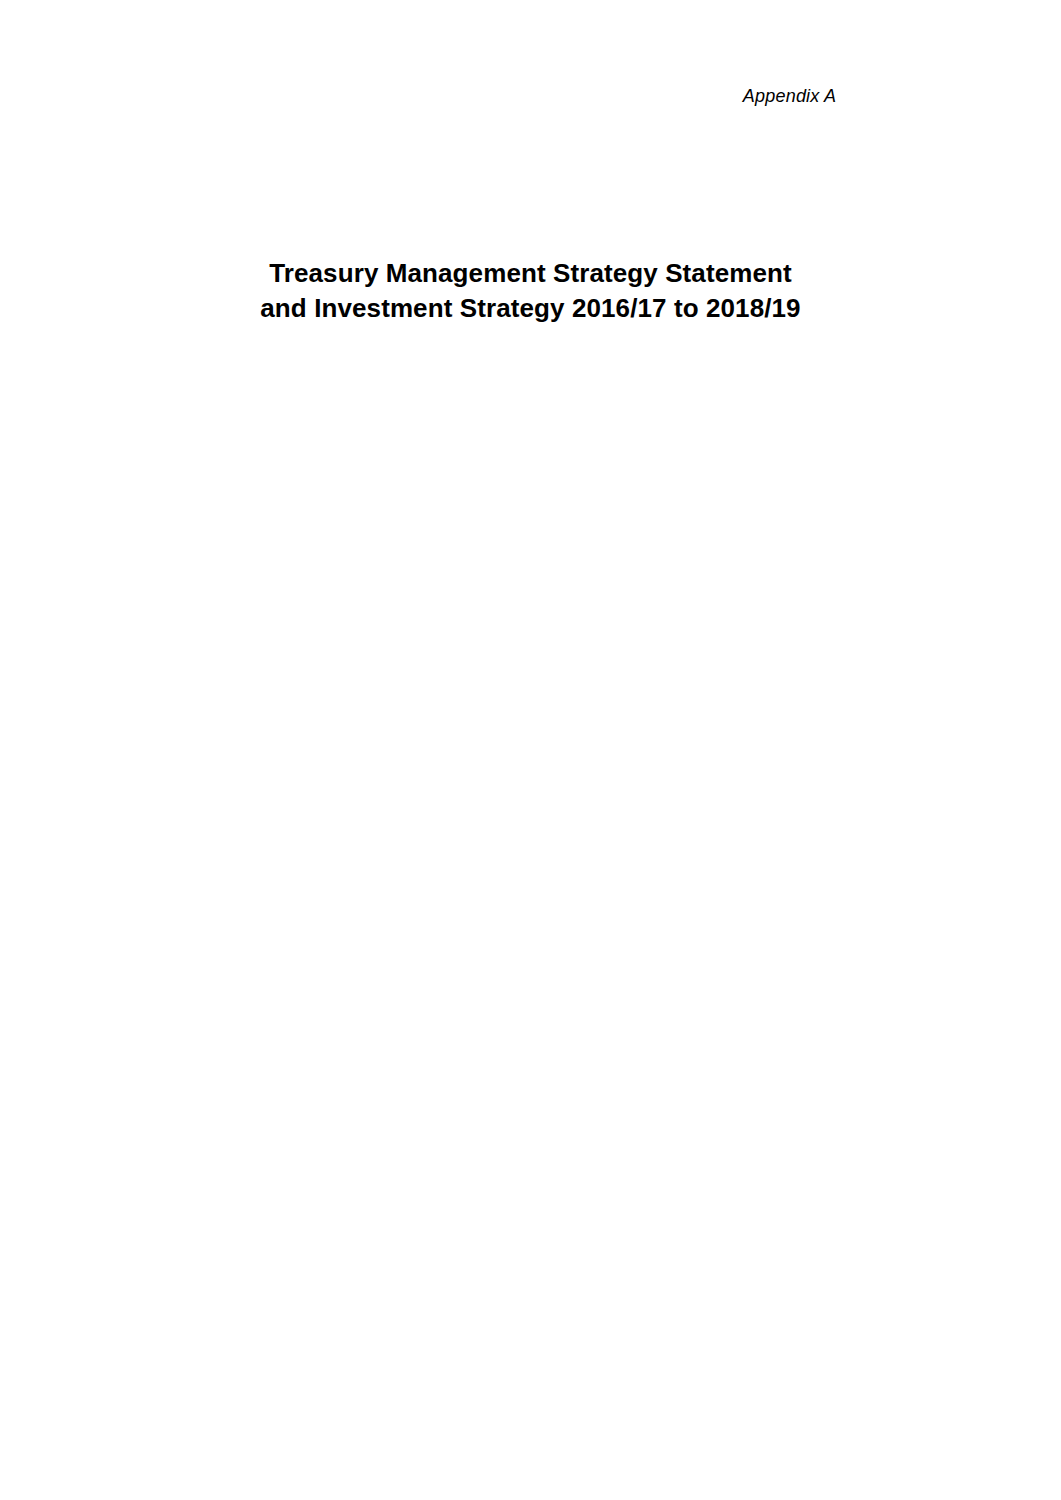Appendix A
Treasury Management Strategy Statement
and Investment Strategy 2016/17 to 2018/19